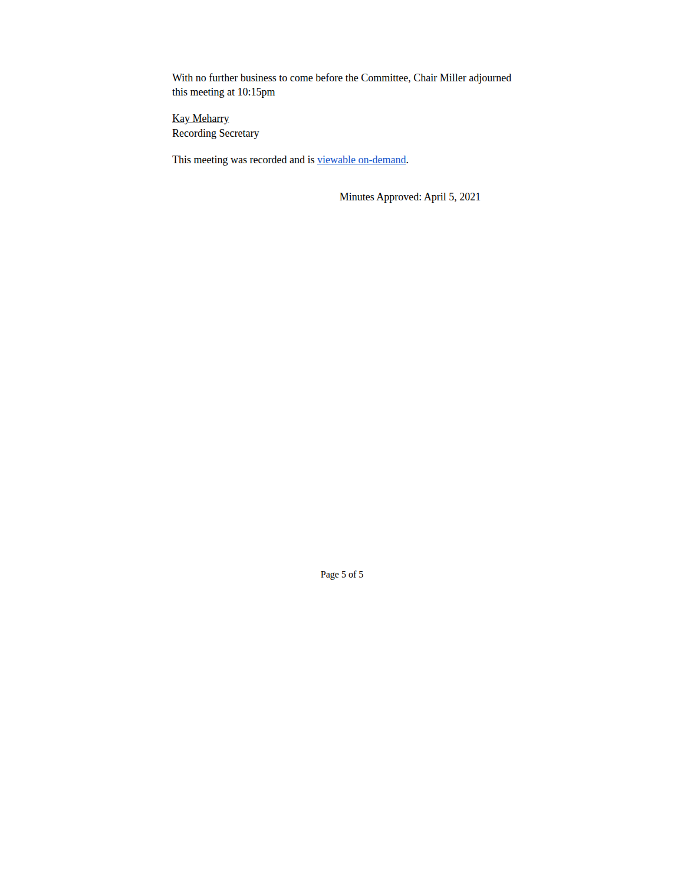With no further business to come before the Committee, Chair Miller adjourned this meeting at 10:15pm
Kay Meharry
Recording Secretary
This meeting was recorded and is viewable on-demand.
Minutes Approved: April 5, 2021
Page 5 of 5